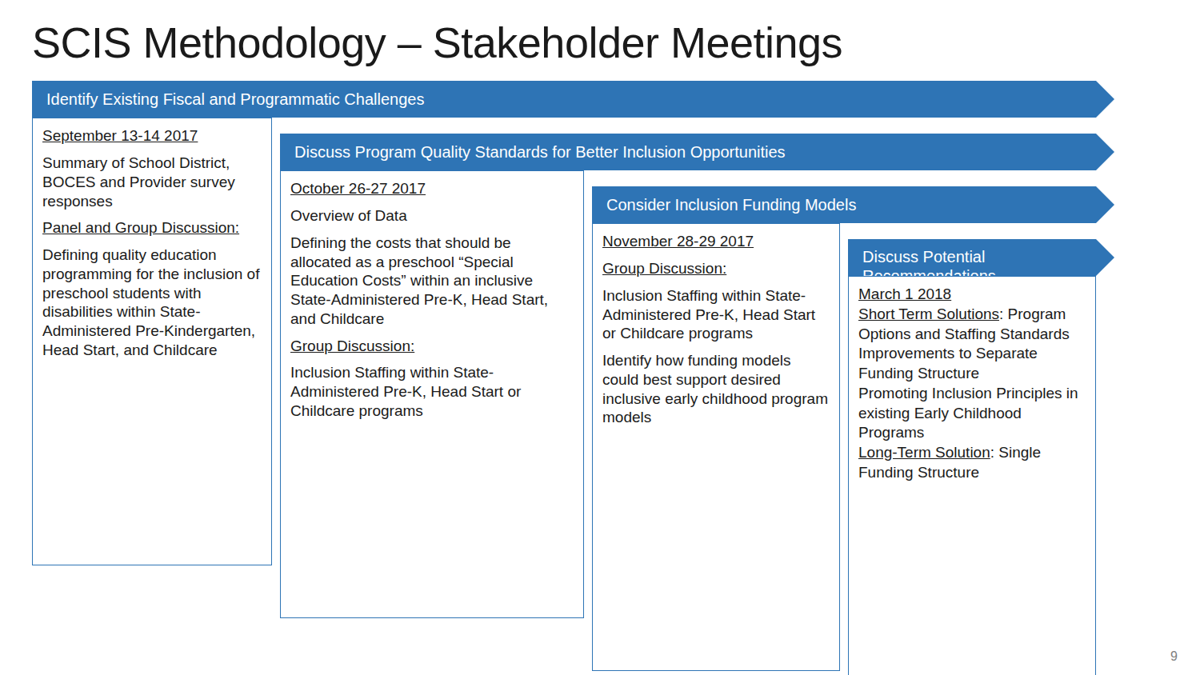SCIS Methodology – Stakeholder Meetings
Identify Existing Fiscal and Programmatic Challenges
Discuss Program Quality Standards for Better Inclusion Opportunities
Consider Inclusion Funding Models
Discuss Potential Recommendations
September 13-14 2017
Summary of School District, BOCES and Provider survey responses
Panel and Group Discussion:
Defining quality education programming for the inclusion of preschool students with disabilities within State-Administered Pre-Kindergarten, Head Start, and Childcare
October 26-27 2017
Overview of Data
Defining the costs that should be allocated as a preschool “Special Education Costs” within an inclusive State-Administered Pre-K, Head Start, and Childcare
Group Discussion:
Inclusion Staffing within State-Administered Pre-K, Head Start or Childcare programs
November 28-29 2017
Group Discussion:
Inclusion Staffing within State-Administered Pre-K, Head Start or Childcare programs
Identify how funding models could best support desired inclusive early childhood program models
March 1 2018
Short Term Solutions: Program Options and Staffing Standards
Improvements to Separate Funding Structure
Promoting Inclusion Principles in existing Early Childhood Programs
Long-Term Solution: Single Funding Structure
9